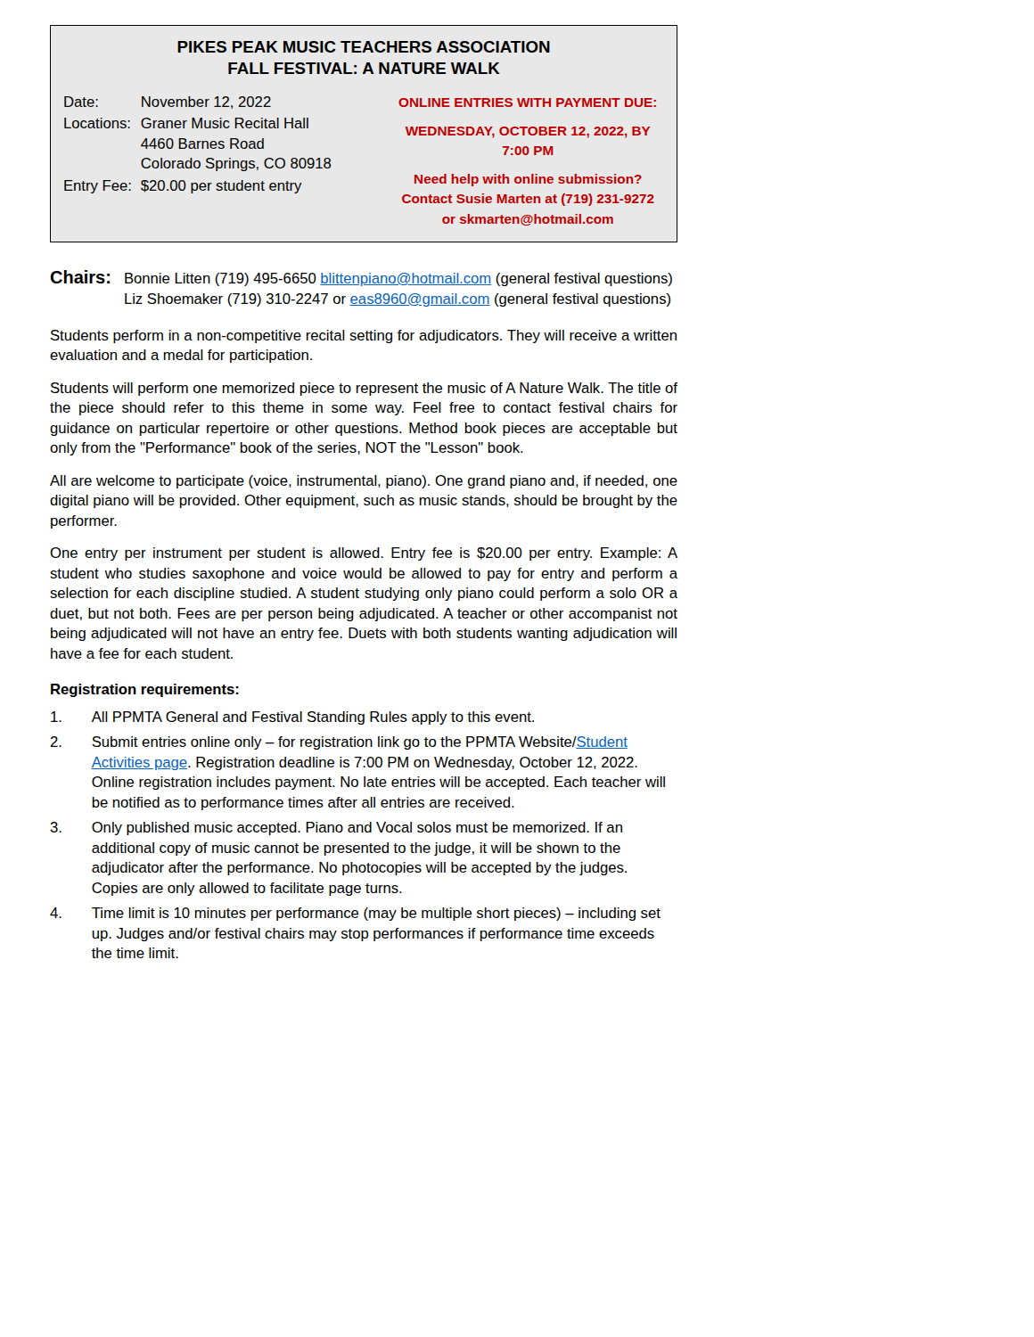PIKES PEAK MUSIC TEACHERS ASSOCIATION
FALL FESTIVAL: A NATURE WALK
| Date: | November 12, 2022 |
| Locations: | Graner Music Recital Hall 4460 Barnes Road Colorado Springs, CO 80918 |
| Entry Fee: | $20.00 per student entry |
ONLINE ENTRIES WITH PAYMENT DUE:
WEDNESDAY, OCTOBER 12, 2022, BY 7:00 PM
Need help with online submission?
Contact Susie Marten at (719) 231-9272
or skmarten@hotmail.com
Chairs:
Bonnie Litten (719) 495-6650 blittenpiano@hotmail.com (general festival questions)
Liz Shoemaker (719) 310-2247 or eas8960@gmail.com (general festival questions)
Students perform in a non-competitive recital setting for adjudicators. They will receive a written evaluation and a medal for participation.
Students will perform one memorized piece to represent the music of A Nature Walk. The title of the piece should refer to this theme in some way. Feel free to contact festival chairs for guidance on particular repertoire or other questions. Method book pieces are acceptable but only from the "Performance" book of the series, NOT the "Lesson" book.
All are welcome to participate (voice, instrumental, piano). One grand piano and, if needed, one digital piano will be provided. Other equipment, such as music stands, should be brought by the performer.
One entry per instrument per student is allowed. Entry fee is $20.00 per entry. Example: A student who studies saxophone and voice would be allowed to pay for entry and perform a selection for each discipline studied. A student studying only piano could perform a solo OR a duet, but not both. Fees are per person being adjudicated. A teacher or other accompanist not being adjudicated will not have an entry fee. Duets with both students wanting adjudication will have a fee for each student.
Registration requirements:
1. All PPMTA General and Festival Standing Rules apply to this event.
2. Submit entries online only – for registration link go to the PPMTA Website/Student Activities page. Registration deadline is 7:00 PM on Wednesday, October 12, 2022. Online registration includes payment. No late entries will be accepted. Each teacher will be notified as to performance times after all entries are received.
3. Only published music accepted. Piano and Vocal solos must be memorized. If an additional copy of music cannot be presented to the judge, it will be shown to the adjudicator after the performance. No photocopies will be accepted by the judges. Copies are only allowed to facilitate page turns.
4. Time limit is 10 minutes per performance (may be multiple short pieces) – including set up. Judges and/or festival chairs may stop performances if performance time exceeds the time limit.